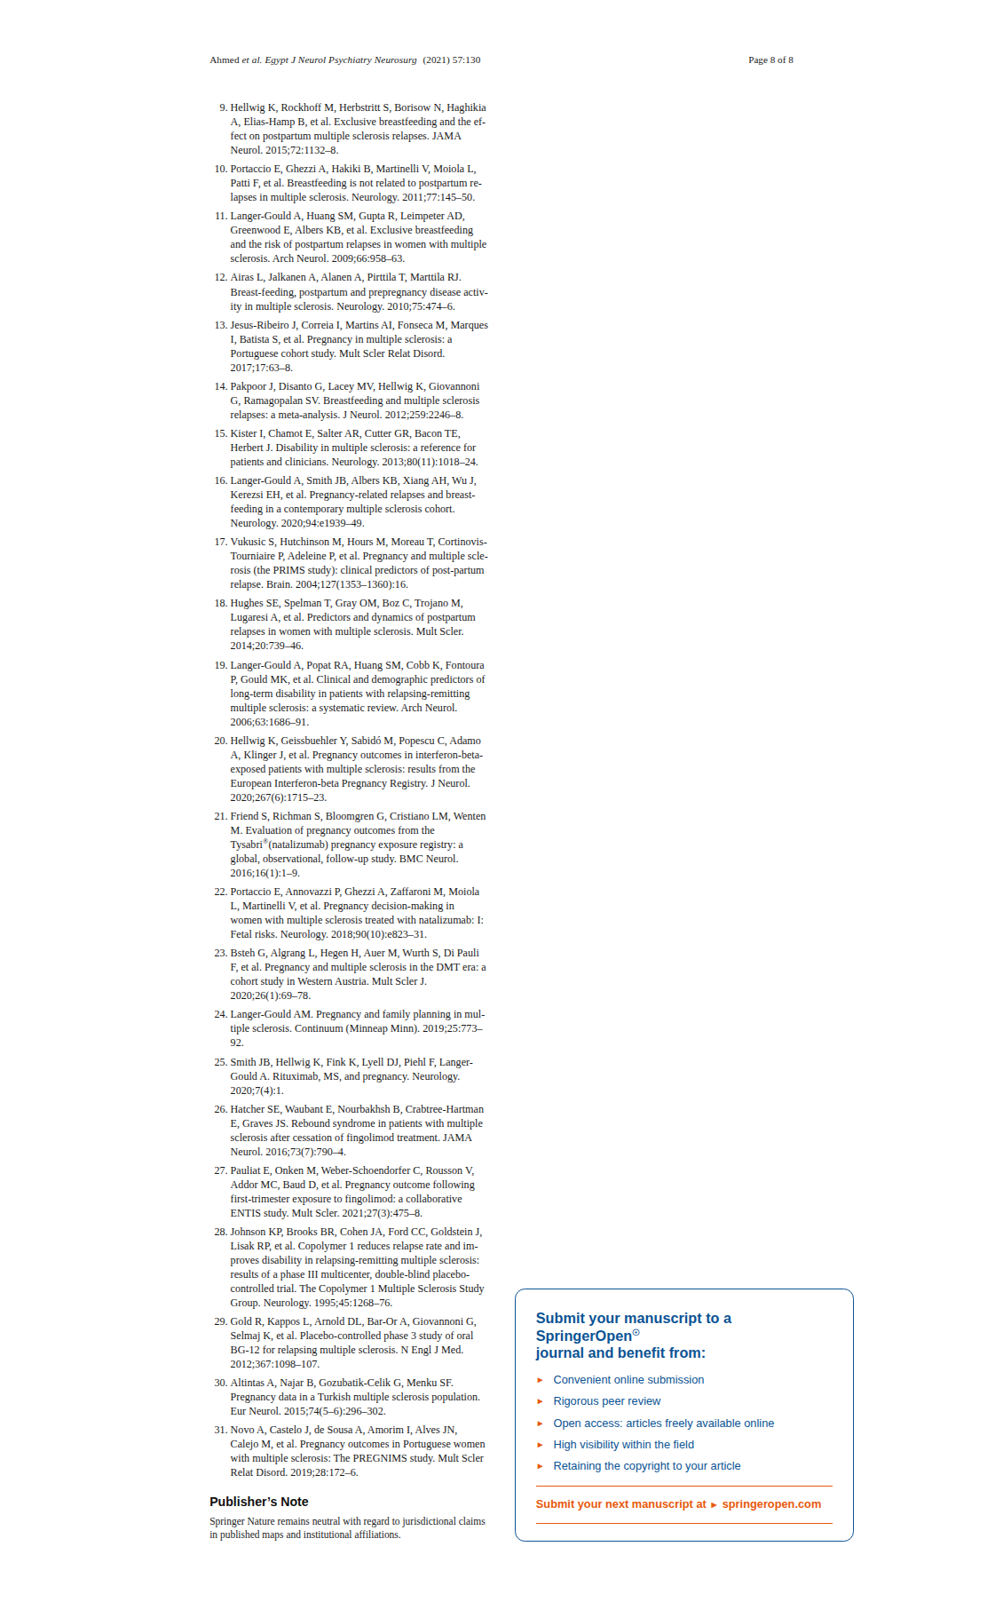Ahmed et al. Egypt J Neurol Psychiatry Neurosurg(2021) 57:130
Page 8 of 8
Hellwig K, Rockhoff M, Herbstritt S, Borisow N, Haghikia A, Elias-Hamp B, et al. Exclusive breastfeeding and the effect on postpartum multiple sclerosis relapses. JAMA Neurol. 2015;72:1132–8.
Portaccio E, Ghezzi A, Hakiki B, Martinelli V, Moiola L, Patti F, et al. Breastfeeding is not related to postpartum relapses in multiple sclerosis. Neurology. 2011;77:145–50.
Langer-Gould A, Huang SM, Gupta R, Leimpeter AD, Greenwood E, Albers KB, et al. Exclusive breastfeeding and the risk of postpartum relapses in women with multiple sclerosis. Arch Neurol. 2009;66:958–63.
Airas L, Jalkanen A, Alanen A, Pirttila T, Marttila RJ. Breast-feeding, postpartum and prepregnancy disease activity in multiple sclerosis. Neurology. 2010;75:474–6.
Jesus-Ribeiro J, Correia I, Martins AI, Fonseca M, Marques I, Batista S, et al. Pregnancy in multiple sclerosis: a Portuguese cohort study. Mult Scler Relat Disord. 2017;17:63–8.
Pakpoor J, Disanto G, Lacey MV, Hellwig K, Giovannoni G, Ramagopalan SV. Breastfeeding and multiple sclerosis relapses: a meta-analysis. J Neurol. 2012;259:2246–8.
Kister I, Chamot E, Salter AR, Cutter GR, Bacon TE, Herbert J. Disability in multiple sclerosis: a reference for patients and clinicians. Neurology. 2013;80(11):1018–24.
Langer-Gould A, Smith JB, Albers KB, Xiang AH, Wu J, Kerezsi EH, et al. Pregnancy-related relapses and breastfeeding in a contemporary multiple sclerosis cohort. Neurology. 2020;94:e1939–49.
Vukusic S, Hutchinson M, Hours M, Moreau T, Cortinovis-Tourniaire P, Adeleine P, et al. Pregnancy and multiple sclerosis (the PRIMS study): clinical predictors of post-partum relapse. Brain. 2004;127(1353–1360):16.
Hughes SE, Spelman T, Gray OM, Boz C, Trojano M, Lugaresi A, et al. Predictors and dynamics of postpartum relapses in women with multiple sclerosis. Mult Scler. 2014;20:739–46.
Langer-Gould A, Popat RA, Huang SM, Cobb K, Fontoura P, Gould MK, et al. Clinical and demographic predictors of long-term disability in patients with relapsing-remitting multiple sclerosis: a systematic review. Arch Neurol. 2006;63:1686–91.
Hellwig K, Geissbuehler Y, Sabidó M, Popescu C, Adamo A, Klinger J, et al. Pregnancy outcomes in interferon-beta-exposed patients with multiple sclerosis: results from the European Interferon-beta Pregnancy Registry. J Neurol. 2020;267(6):1715–23.
Friend S, Richman S, Bloomgren G, Cristiano LM, Wenten M. Evaluation of pregnancy outcomes from the Tysabri®(natalizumab) pregnancy exposure registry: a global, observational, follow-up study. BMC Neurol. 2016;16(1):1–9.
Portaccio E, Annovazzi P, Ghezzi A, Zaffaroni M, Moiola L, Martinelli V, et al. Pregnancy decision-making in women with multiple sclerosis treated with natalizumab: I: Fetal risks. Neurology. 2018;90(10):e823–31.
Bsteh G, Algrang L, Hegen H, Auer M, Wurth S, Di Pauli F, et al. Pregnancy and multiple sclerosis in the DMT era: a cohort study in Western Austria. Mult Scler J. 2020;26(1):69–78.
Langer-Gould AM. Pregnancy and family planning in multiple sclerosis. Continuum (Minneap Minn). 2019;25:773–92.
Smith JB, Hellwig K, Fink K, Lyell DJ, Piehl F, Langer-Gould A. Rituximab, MS, and pregnancy. Neurology. 2020;7(4):1.
Hatcher SE, Waubant E, Nourbakhsh B, Crabtree-Hartman E, Graves JS. Rebound syndrome in patients with multiple sclerosis after cessation of fingolimod treatment. JAMA Neurol. 2016;73(7):790–4.
Pauliat E, Onken M, Weber-Schoendorfer C, Rousson V, Addor MC, Baud D, et al. Pregnancy outcome following first-trimester exposure to fingolimod: a collaborative ENTIS study. Mult Scler. 2021;27(3):475–8.
Johnson KP, Brooks BR, Cohen JA, Ford CC, Goldstein J, Lisak RP, et al. Copolymer 1 reduces relapse rate and improves disability in relapsing-remitting multiple sclerosis: results of a phase III multicenter, double-blind placebo-controlled trial. The Copolymer 1 Multiple Sclerosis Study Group. Neurology. 1995;45:1268–76.
Gold R, Kappos L, Arnold DL, Bar-Or A, Giovannoni G, Selmaj K, et al. Placebo-controlled phase 3 study of oral BG-12 for relapsing multiple sclerosis. N Engl J Med. 2012;367:1098–107.
Altintas A, Najar B, Gozubatik-Celik G, Menku SF. Pregnancy data in a Turkish multiple sclerosis population. Eur Neurol. 2015;74(5–6):296–302.
Novo A, Castelo J, de Sousa A, Amorim I, Alves JN, Calejo M, et al. Pregnancy outcomes in Portuguese women with multiple sclerosis: The PREGNIMS study. Mult Scler Relat Disord. 2019;28:172–6.
Publisher’s Note
Springer Nature remains neutral with regard to jurisdictional claims in published maps and institutional affiliations.
Submit your manuscript to a SpringerOpen☉
journal and benefit from:
Convenient online submission
Rigorous peer review
Open access: articles freely available online
High visibility within the field
Retaining the copyright to your article
Submit your next manuscript at ► springeropen.com